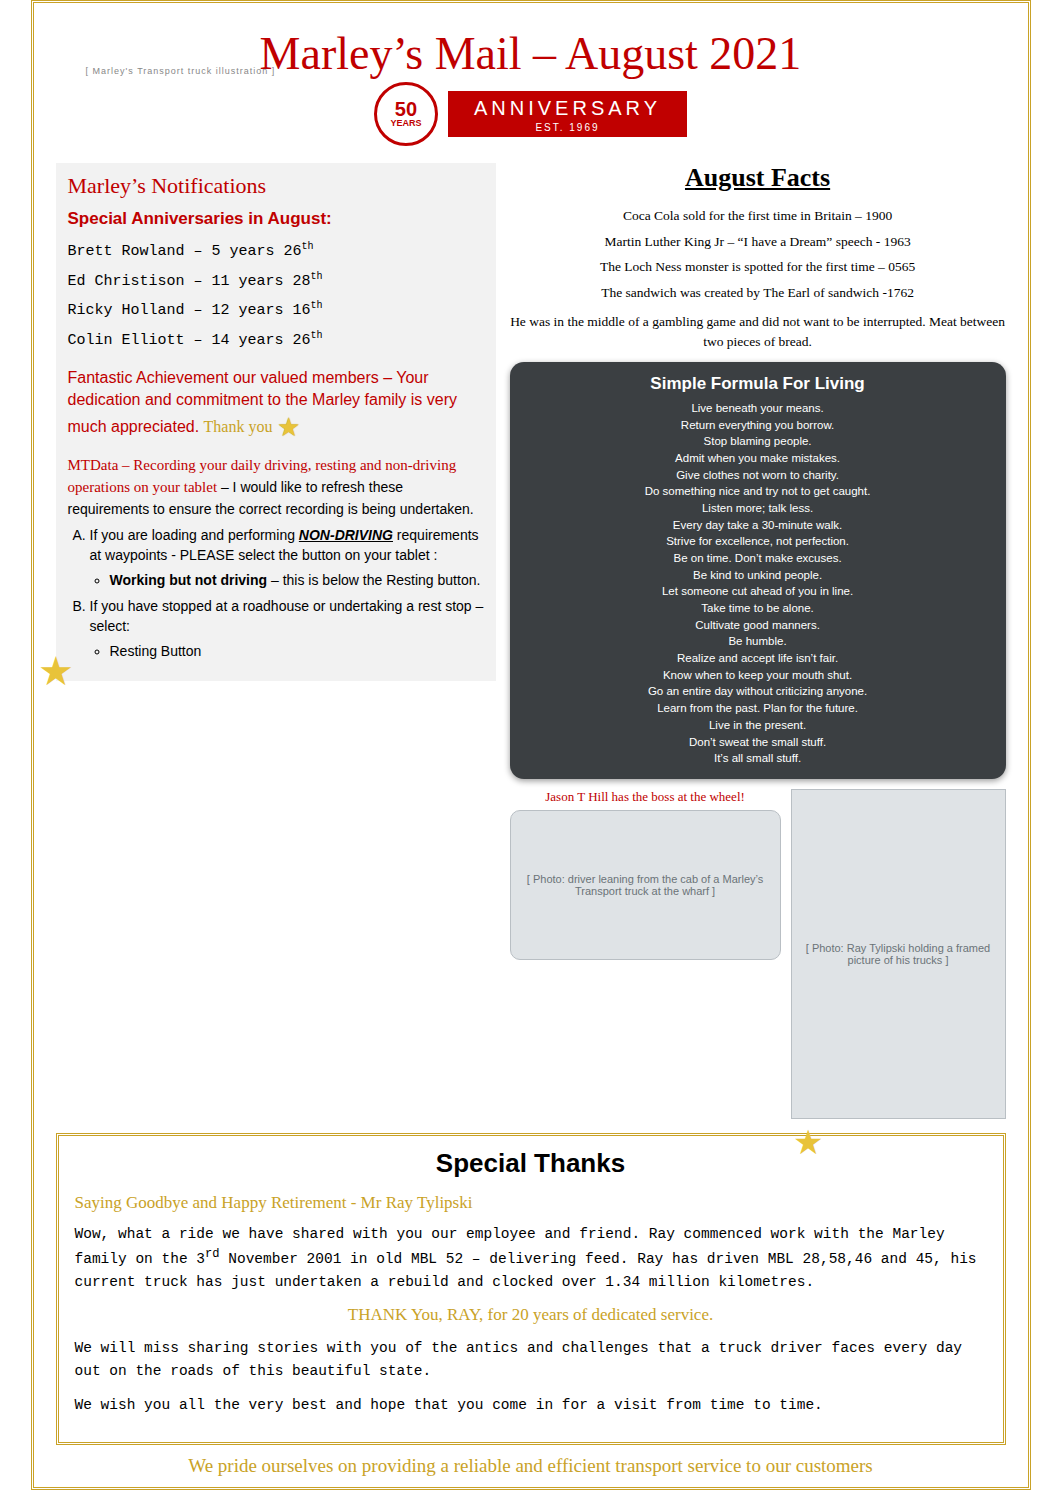[ Marley's Transport truck illustration ]
Marley’s Mail – August 2021
50 YEARS
ANNIVERSARYEST. 1969
Marley’s Notifications
Special Anniversaries in August:
Brett Rowland – 5 years 26th
Ed Christison – 11 years 28th
Ricky Holland – 12 years 16th
Colin Elliott – 14 years 26th
Fantastic Achievement our valued members – Your dedication and commitment to the Marley family is very much appreciated. Thank you ★
MTData – Recording your daily driving, resting and non-driving operations on your tablet – I would like to refresh these requirements to ensure the correct recording is being undertaken.
If you are loading and performing NON-DRIVING requirements at waypoints - PLEASE select the button on your tablet :
Working but not driving – this is below the Resting button.
If you have stopped at a roadhouse or undertaking a rest stop – select:
Resting Button
★
August Facts
Coca Cola sold for the first time in Britain – 1900
Martin Luther King Jr – “I have a Dream” speech - 1963
The Loch Ness monster is spotted for the first time – 0565
The sandwich was created by The Earl of sandwich -1762
He was in the middle of a gambling game and did not want to be interrupted. Meat between two pieces of bread.
Simple Formula For Living
Live beneath your means.
Return everything you borrow.
Stop blaming people.
Admit when you make mistakes.
Give clothes not worn to charity.
Do something nice and try not to get caught.
Listen more; talk less.
Every day take a 30-minute walk.
Strive for excellence, not perfection.
Be on time. Don’t make excuses.
Be kind to unkind people.
Let someone cut ahead of you in line.
Take time to be alone.
Cultivate good manners.
Be humble.
Realize and accept life isn’t fair.
Know when to keep your mouth shut.
Go an entire day without criticizing anyone.
Learn from the past. Plan for the future.
Live in the present.
Don’t sweat the small stuff.
It’s all small stuff.
Jason T Hill has the boss at the wheel!
[ Photo: driver leaning from the cab of a Marley’s Transport truck at the wharf ]
[ Photo: Ray Tylipski holding a framed picture of his trucks ]
★
Special Thanks
Saying Goodbye and Happy Retirement - Mr Ray Tylipski
Wow, what a ride we have shared with you our employee and friend. Ray commenced work with the Marley family on the 3rd November 2001 in old MBL 52 – delivering feed. Ray has driven MBL 28,58,46 and 45, his current truck has just undertaken a rebuild and clocked over 1.34 million kilometres.
THANK You, RAY, for 20 years of dedicated service.
We will miss sharing stories with you of the antics and challenges that a truck driver faces every day out on the roads of this beautiful state.
We wish you all the very best and hope that you come in for a visit from time to time.
We pride ourselves on providing a reliable and efficient transport service to our customers